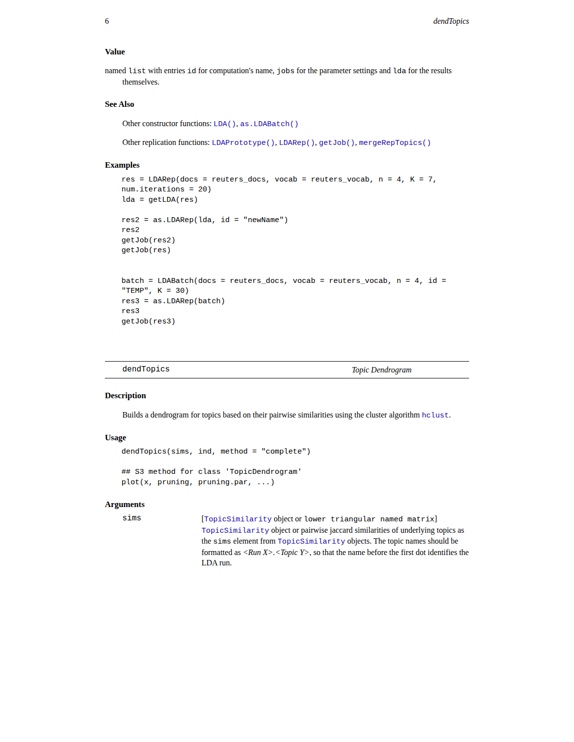6 dendTopics
Value
named list with entries id for computation's name, jobs for the parameter settings and lda for the results themselves.
See Also
Other constructor functions: LDA(), as.LDABatch()
Other replication functions: LDAPrototype(), LDARep(), getJob(), mergeRepTopics()
Examples
res = LDARep(docs = reuters_docs, vocab = reuters_vocab, n = 4, K = 7, num.iterations = 20)
lda = getLDA(res)

res2 = as.LDARep(lda, id = "newName")
res2
getJob(res2)
getJob(res)


batch = LDABatch(docs = reuters_docs, vocab = reuters_vocab, n = 4, id = "TEMP", K = 30)
res3 = as.LDARep(batch)
res3
getJob(res3)
| dendTopics | Topic Dendrogram |
Description
Builds a dendrogram for topics based on their pairwise similarities using the cluster algorithm hclust.
Usage
dendTopics(sims, ind, method = "complete")

## S3 method for class 'TopicDendrogram'
plot(x, pruning, pruning.par, ...)
Arguments
| sims | [ TopicSimilarity object or lower triangular named matrix ] TopicSimilarity object or pairwise jaccard similarities of underlying topics as the sims element from TopicSimilarity objects. The topic names should be formatted as <Run X>.<Topic Y> , so that the name before the first dot identifies the LDA run. |